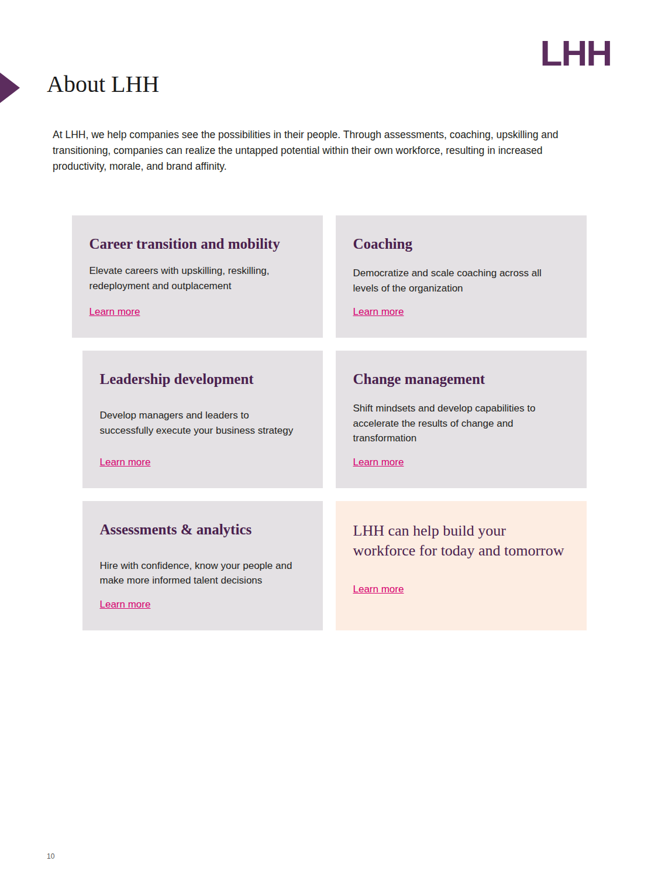LHH
About LHH
At LHH, we help companies see the possibilities in their people. Through assessments, coaching, upskilling and transitioning, companies can realize the untapped potential within their own workforce, resulting in increased productivity, morale, and brand affinity.
Career transition and mobility
Elevate careers with upskilling, reskilling, redeployment and outplacement
Learn more
Coaching
Democratize and scale coaching across all levels of the organization
Learn more
Leadership development
Develop managers and leaders to successfully execute your business strategy
Learn more
Change management
Shift mindsets and develop capabilities to accelerate the results of change and transformation
Learn more
Assessments & analytics
Hire with confidence, know your people and make more informed talent decisions
Learn more
LHH can help build your workforce for today and tomorrow
Learn more
10